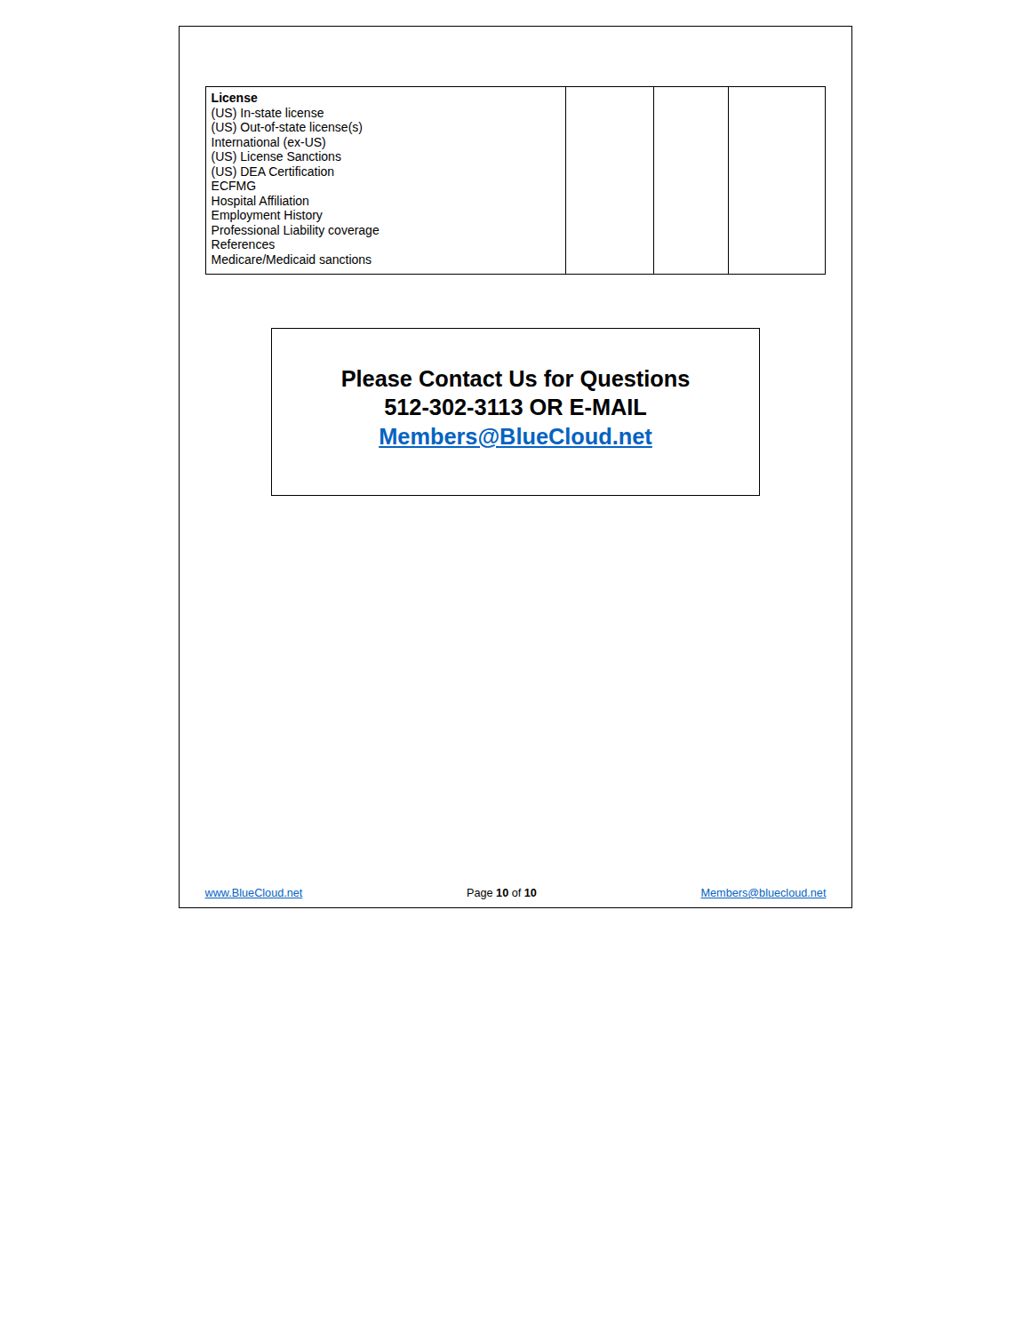| License (US) In-state license (US) Out-of-state license(s) International (ex-US) (US) License Sanctions (US) DEA Certification ECFMG Hospital Affiliation Employment History Professional Liability coverage References Medicare/Medicaid sanctions | | | |
Please Contact Us for Questions
512-302-3113 OR E-MAIL
Members@BlueCloud.net
www.BlueCloud.net
Page 10 of 10
Members@bluecloud.net